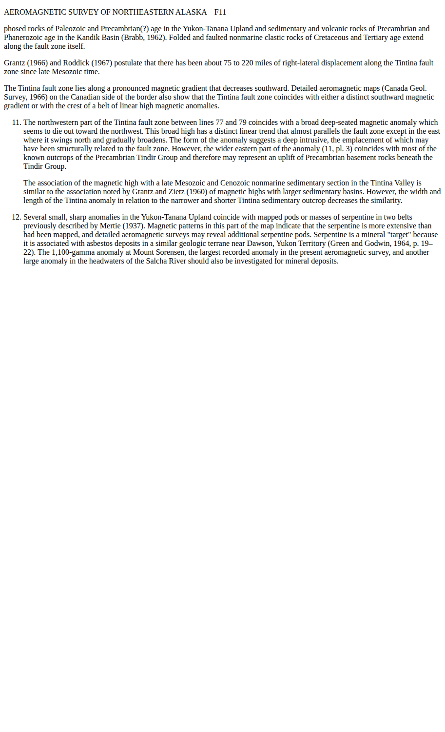AEROMAGNETIC SURVEY OF NORTHEASTERN ALASKA F11
phosed rocks of Paleozoic and Precambrian(?) age in the Yukon-Tanana Upland and sedimentary and volcanic rocks of Precambrian and Phanerozoic age in the Kandik Basin (Brabb, 1962). Folded and faulted nonmarine clastic rocks of Cretaceous and Tertiary age extend along the fault zone itself.
Grantz (1966) and Roddick (1967) postulate that there has been about 75 to 220 miles of right-lateral displacement along the Tintina fault zone since late Mesozoic time.
The Tintina fault zone lies along a pronounced magnetic gradient that decreases southward. Detailed aeromagnetic maps (Canada Geol. Survey, 1966) on the Canadian side of the border also show that the Tintina fault zone coincides with either a distinct southward magnetic gradient or with the crest of a belt of linear high magnetic anomalies.
The northwestern part of the Tintina fault zone between lines 77 and 79 coincides with a broad deep-seated magnetic anomaly which seems to die out toward the northwest. This broad high has a distinct linear trend that almost parallels the fault zone except in the east where it swings north and gradually broadens. The form of the anomaly suggests a deep intrusive, the emplacement of which may have been structurally related to the fault zone. However, the wider eastern part of the anomaly (11, pl. 3) coincides with most of the known outcrops of the Precambrian Tindir Group and therefore may represent an uplift of Precambrian basement rocks beneath the Tindir Group.
The association of the magnetic high with a late Mesozoic and Cenozoic nonmarine sedimentary section in the Tintina Valley is similar to the association noted by Grantz and Zietz (1960) of magnetic highs with larger sedimentary basins. However, the width and length of the Tintina anomaly in relation to the narrower and shorter Tintina sedimentary outcrop decreases the similarity.
Several small, sharp anomalies in the Yukon-Tanana Upland coincide with mapped pods or masses of serpentine in two belts previously described by Mertie (1937). Magnetic patterns in this part of the map indicate that the serpentine is more extensive than had been mapped, and detailed aeromagnetic surveys may reveal additional serpentine pods. Serpentine is a mineral "target" because it is associated with asbestos deposits in a similar geologic terrane near Dawson, Yukon Territory (Green and Godwin, 1964, p. 19–22). The 1,100-gamma anomaly at Mount Sorensen, the largest recorded anomaly in the present aeromagnetic survey, and another large anomaly in the headwaters of the Salcha River should also be investigated for mineral deposits.